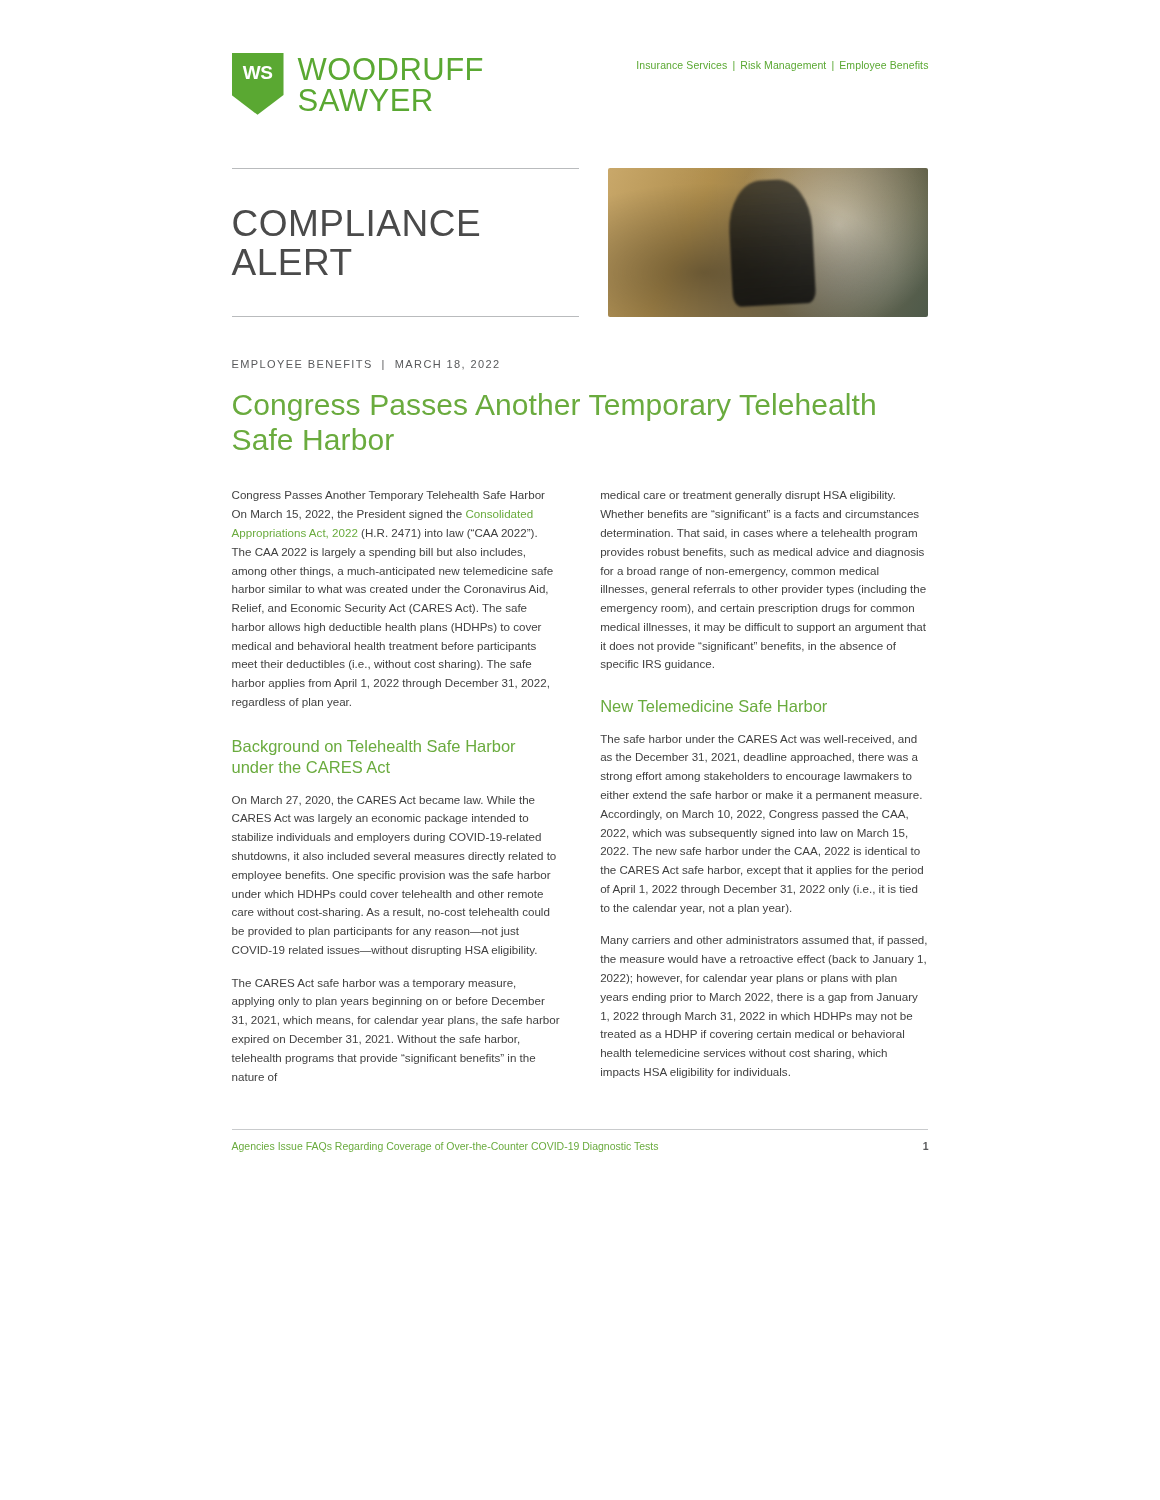WS
WOODRUFF SAWYER
Insurance Services | Risk Management | Employee Benefits
COMPLIANCE ALERT
Employee Benefits | March 18, 2022
Congress Passes Another Temporary Telehealth
Safe Harbor
Congress Passes Another Temporary Telehealth Safe Harbor On March 15, 2022, the President signed the Consolidated Appropriations Act, 2022 (H.R. 2471) into law (“CAA 2022”). The CAA 2022 is largely a spending bill but also includes, among other things, a much-anticipated new telemedicine safe harbor similar to what was created under the Coronavirus Aid, Relief, and Economic Security Act (CARES Act). The safe harbor allows high deductible health plans (HDHPs) to cover medical and behavioral health treatment before participants meet their deductibles (i.e., without cost sharing). The safe harbor applies from April 1, 2022 through December 31, 2022, regardless of plan year.
Background on Telehealth Safe Harbor under the CARES Act
On March 27, 2020, the CARES Act became law. While the CARES Act was largely an economic package intended to stabilize individuals and employers during COVID-19-related shutdowns, it also included several measures directly related to employee benefits. One specific provision was the safe harbor under which HDHPs could cover telehealth and other remote care without cost-sharing. As a result, no-cost telehealth could be provided to plan participants for any reason—not just COVID-19 related issues—without disrupting HSA eligibility.
The CARES Act safe harbor was a temporary measure, applying only to plan years beginning on or before December 31, 2021, which means, for calendar year plans, the safe harbor expired on December 31, 2021. Without the safe harbor, telehealth programs that provide “significant benefits” in the nature of
medical care or treatment generally disrupt HSA eligibility. Whether benefits are “significant” is a facts and circumstances determination. That said, in cases where a telehealth program provides robust benefits, such as medical advice and diagnosis for a broad range of non-emergency, common medical illnesses, general referrals to other provider types (including the emergency room), and certain prescription drugs for common medical illnesses, it may be difficult to support an argument that it does not provide “significant” benefits, in the absence of specific IRS guidance.
New Telemedicine Safe Harbor
The safe harbor under the CARES Act was well-received, and as the December 31, 2021, deadline approached, there was a strong effort among stakeholders to encourage lawmakers to either extend the safe harbor or make it a permanent measure. Accordingly, on March 10, 2022, Congress passed the CAA, 2022, which was subsequently signed into law on March 15, 2022. The new safe harbor under the CAA, 2022 is identical to the CARES Act safe harbor, except that it applies for the period of April 1, 2022 through December 31, 2022 only (i.e., it is tied to the calendar year, not a plan year).
Many carriers and other administrators assumed that, if passed, the measure would have a retroactive effect (back to January 1, 2022); however, for calendar year plans or plans with plan years ending prior to March 2022, there is a gap from January 1, 2022 through March 31, 2022 in which HDHPs may not be treated as a HDHP if covering certain medical or behavioral health telemedicine services without cost sharing, which impacts HSA eligibility for individuals.
Agencies Issue FAQs Regarding Coverage of Over-the-Counter COVID-19 Diagnostic Tests
1